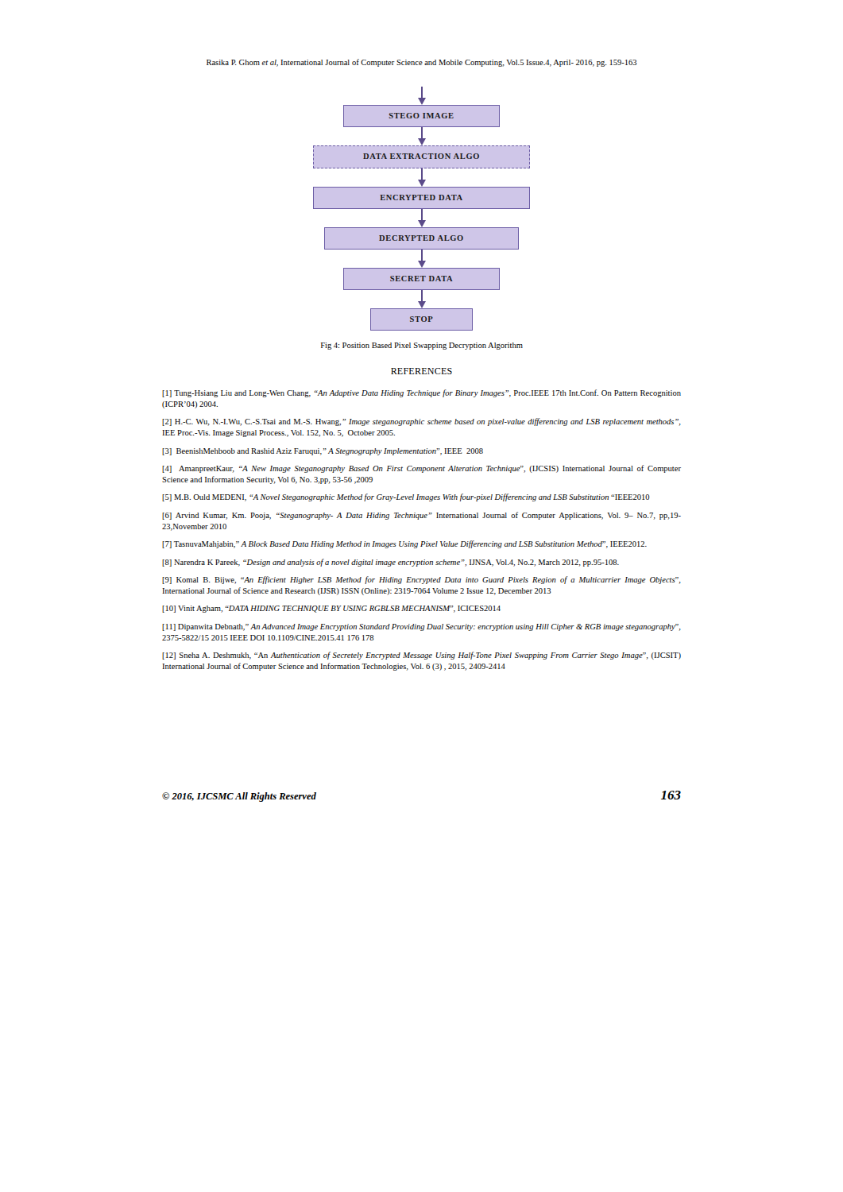Rasika P. Ghom et al, International Journal of Computer Science and Mobile Computing, Vol.5 Issue.4, April- 2016, pg. 159-163
STEGO IMAGE
DATA EXTRACTION ALGO
ENCRYPTED DATA
DECRYPTED ALGO
SECRET DATA
STOP
Fig 4: Position Based Pixel Swapping Decryption Algorithm
REFERENCES
[1] Tung-Hsiang Liu and Long-Wen Chang, “An Adaptive Data Hiding Technique for Binary Images”, Proc.IEEE 17th Int.Conf. On Pattern Recognition (ICPR’04) 2004.
[2] H.-C. Wu, N.-I.Wu, C.-S.Tsai and M.-S. Hwang,” Image steganographic scheme based on pixel-value differencing and LSB replacement methods”, IEE Proc.-Vis. Image Signal Process., Vol. 152, No. 5, October 2005.
[3] BeenishMehboob and Rashid Aziz Faruqui,” A Stegnography Implementation”, IEEE 2008
[4] AmanpreetKaur, “A New Image Steganography Based On First Component Alteration Technique”, (IJCSIS) International Journal of Computer Science and Information Security, Vol 6, No. 3,pp, 53-56 ,2009
[5] M.B. Ould MEDENI, “A Novel Steganographic Method for Gray-Level Images With four-pixel Differencing and LSB Substitution “IEEE2010
[6] Arvind Kumar, Km. Pooja, “Steganography- A Data Hiding Technique” International Journal of Computer Applications, Vol. 9– No.7, pp,19-23,November 2010
[7] TasnuvaMahjabin,” A Block Based Data Hiding Method in Images Using Pixel Value Differencing and LSB Substitution Method”, IEEE2012.
[8] Narendra K Pareek, “Design and analysis of a novel digital image encryption scheme”, IJNSA, Vol.4, No.2, March 2012, pp.95-108.
[9] Komal B. Bijwe, “An Efficient Higher LSB Method for Hiding Encrypted Data into Guard Pixels Region of a Multicarrier Image Objects”, International Journal of Science and Research (IJSR) ISSN (Online): 2319-7064 Volume 2 Issue 12, December 2013
[10] Vinit Agham, “DATA HIDING TECHNIQUE BY USING RGBLSB MECHANISM”, ICICES2014
[11] Dipanwita Debnath,” An Advanced Image Encryption Standard Providing Dual Security: encryption using Hill Cipher & RGB image steganography”, 2375-5822/15 2015 IEEE DOI 10.1109/CINE.2015.41 176 178
[12] Sneha A. Deshmukh, “An Authentication of Secretely Encrypted Message Using Half-Tone Pixel Swapping From Carrier Stego Image”, (IJCSIT) International Journal of Computer Science and Information Technologies, Vol. 6 (3) , 2015, 2409-2414
© 2016, IJCSMC All Rights Reserved
163